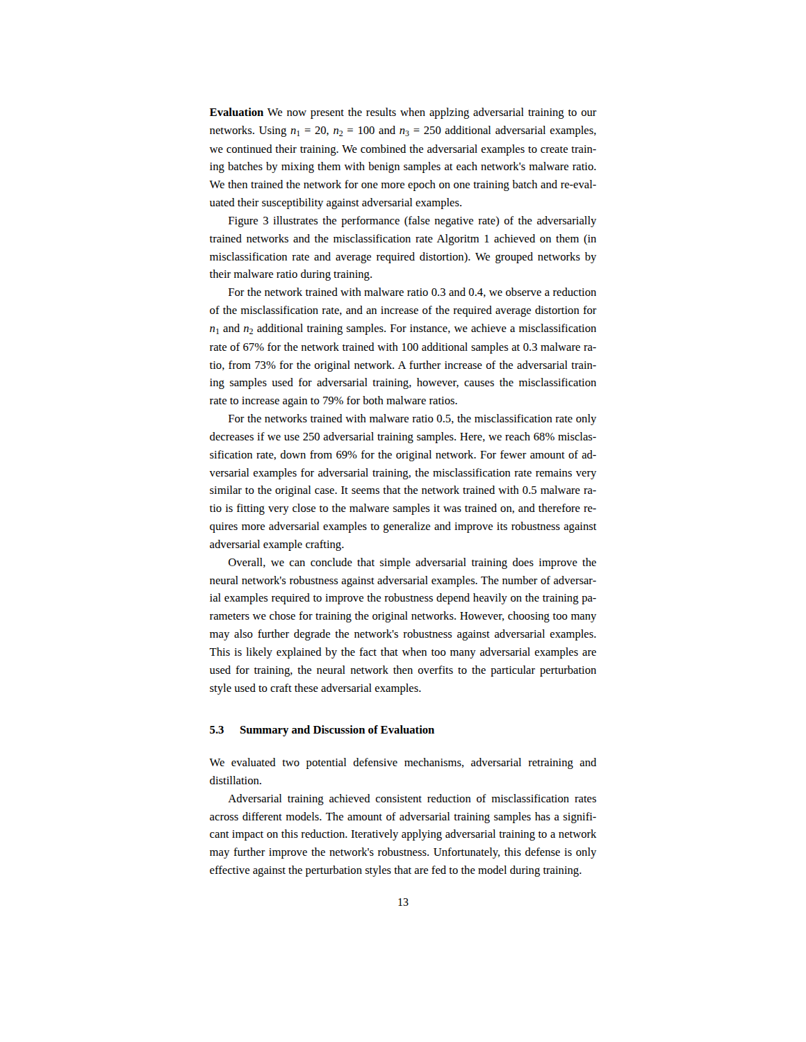Evaluation We now present the results when applzing adversarial training to our networks. Using n1 = 20, n2 = 100 and n3 = 250 additional adversarial examples, we continued their training. We combined the adversarial examples to create training batches by mixing them with benign samples at each network's malware ratio. We then trained the network for one more epoch on one training batch and re-evaluated their susceptibility against adversarial examples.
Figure 3 illustrates the performance (false negative rate) of the adversarially trained networks and the misclassification rate Algoritm 1 achieved on them (in misclassification rate and average required distortion). We grouped networks by their malware ratio during training.
For the network trained with malware ratio 0.3 and 0.4, we observe a reduction of the misclassification rate, and an increase of the required average distortion for n1 and n2 additional training samples. For instance, we achieve a misclassification rate of 67% for the network trained with 100 additional samples at 0.3 malware ratio, from 73% for the original network. A further increase of the adversarial training samples used for adversarial training, however, causes the misclassification rate to increase again to 79% for both malware ratios.
For the networks trained with malware ratio 0.5, the misclassification rate only decreases if we use 250 adversarial training samples. Here, we reach 68% misclassification rate, down from 69% for the original network. For fewer amount of adversarial examples for adversarial training, the misclassification rate remains very similar to the original case. It seems that the network trained with 0.5 malware ratio is fitting very close to the malware samples it was trained on, and therefore requires more adversarial examples to generalize and improve its robustness against adversarial example crafting.
Overall, we can conclude that simple adversarial training does improve the neural network's robustness against adversarial examples. The number of adversarial examples required to improve the robustness depend heavily on the training parameters we chose for training the original networks. However, choosing too many may also further degrade the network's robustness against adversarial examples. This is likely explained by the fact that when too many adversarial examples are used for training, the neural network then overfits to the particular perturbation style used to craft these adversarial examples.
5.3 Summary and Discussion of Evaluation
We evaluated two potential defensive mechanisms, adversarial retraining and distillation.
Adversarial training achieved consistent reduction of misclassification rates across different models. The amount of adversarial training samples has a significant impact on this reduction. Iteratively applying adversarial training to a network may further improve the network's robustness. Unfortunately, this defense is only effective against the perturbation styles that are fed to the model during training.
13